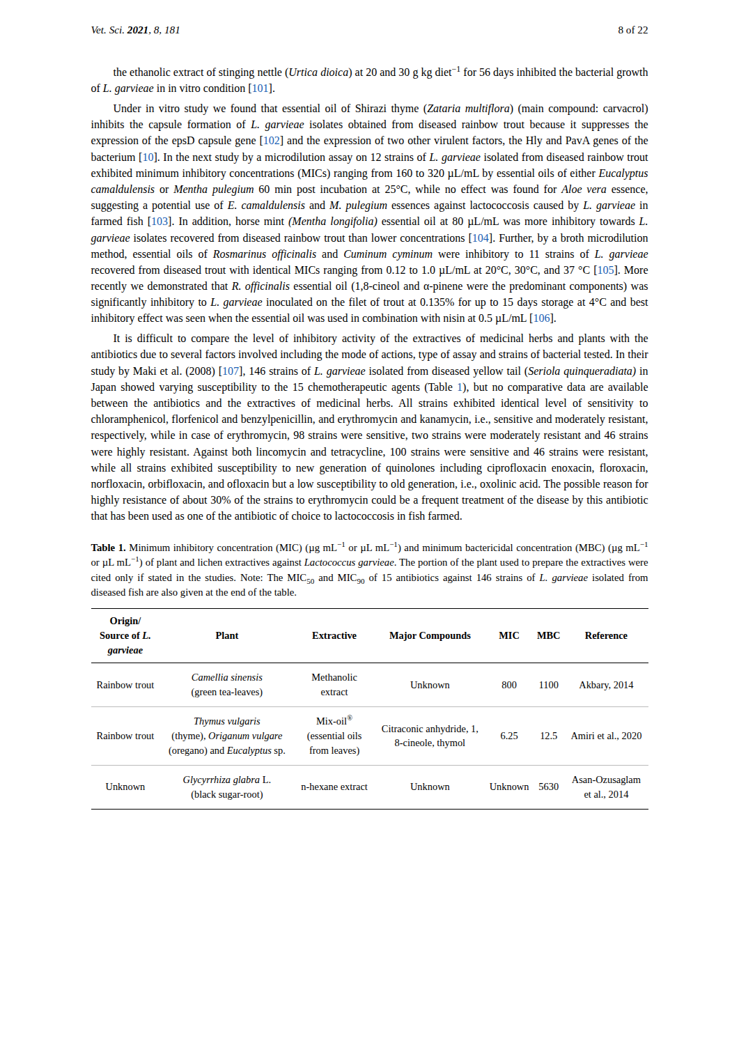Vet. Sci. 2021, 8, 181 8 of 22
the ethanolic extract of stinging nettle (Urtica dioica) at 20 and 30 g kg diet−1 for 56 days inhibited the bacterial growth of L. garvieae in in vitro condition [101].
Under in vitro study we found that essential oil of Shirazi thyme (Zataria multiflora) (main compound: carvacrol) inhibits the capsule formation of L. garvieae isolates obtained from diseased rainbow trout because it suppresses the expression of the epsD capsule gene [102] and the expression of two other virulent factors, the Hly and PavA genes of the bacterium [10]. In the next study by a microdilution assay on 12 strains of L. garvieae isolated from diseased rainbow trout exhibited minimum inhibitory concentrations (MICs) ranging from 160 to 320 µL/mL by essential oils of either Eucalyptus camaldulensis or Mentha pulegium 60 min post incubation at 25°C, while no effect was found for Aloe vera essence, suggesting a potential use of E. camaldulensis and M. pulegium essences against lactococcosis caused by L. garvieae in farmed fish [103]. In addition, horse mint (Mentha longifolia) essential oil at 80 µL/mL was more inhibitory towards L. garvieae isolates recovered from diseased rainbow trout than lower concentrations [104]. Further, by a broth microdilution method, essential oils of Rosmarinus officinalis and Cuminum cyminum were inhibitory to 11 strains of L. garvieae recovered from diseased trout with identical MICs ranging from 0.12 to 1.0 µL/mL at 20°C, 30°C, and 37 °C [105]. More recently we demonstrated that R. officinalis essential oil (1,8-cineol and α-pinene were the predominant components) was significantly inhibitory to L. garvieae inoculated on the filet of trout at 0.135% for up to 15 days storage at 4°C and best inhibitory effect was seen when the essential oil was used in combination with nisin at 0.5 µL/mL [106].
It is difficult to compare the level of inhibitory activity of the extractives of medicinal herbs and plants with the antibiotics due to several factors involved including the mode of actions, type of assay and strains of bacterial tested. In their study by Maki et al. (2008) [107], 146 strains of L. garvieae isolated from diseased yellow tail (Seriola quinqueradiata) in Japan showed varying susceptibility to the 15 chemotherapeutic agents (Table 1), but no comparative data are available between the antibiotics and the extractives of medicinal herbs. All strains exhibited identical level of sensitivity to chloramphenicol, florfenicol and benzylpenicillin, and erythromycin and kanamycin, i.e., sensitive and moderately resistant, respectively, while in case of erythromycin, 98 strains were sensitive, two strains were moderately resistant and 46 strains were highly resistant. Against both lincomycin and tetracycline, 100 strains were sensitive and 46 strains were resistant, while all strains exhibited susceptibility to new generation of quinolones including ciprofloxacin enoxacin, floroxacin, norfloxacin, orbifloxacin, and ofloxacin but a low susceptibility to old generation, i.e., oxolinic acid. The possible reason for highly resistance of about 30% of the strains to erythromycin could be a frequent treatment of the disease by this antibiotic that has been used as one of the antibiotic of choice to lactococcosis in fish farmed.
Table 1. Minimum inhibitory concentration (MIC) (µg mL−1 or µL mL−1) and minimum bactericidal concentration (MBC) (µg mL−1 or µL mL−1) of plant and lichen extractives against Lactococcus garvieae. The portion of the plant used to prepare the extractives were cited only if stated in the studies. Note: The MIC50 and MIC90 of 15 antibiotics against 146 strains of L. garvieae isolated from diseased fish are also given at the end of the table.
| Origin/ Source of L. garvieae | Plant | Extractive | Major Compounds | MIC | MBC | Reference |
| --- | --- | --- | --- | --- | --- | --- |
| Rainbow trout | Camellia sinensis (green tea-leaves) | Methanolic extract | Unknown | 800 | 1100 | Akbary, 2014 |
| Rainbow trout | Thymus vulgaris (thyme), Origanum vulgare (oregano) and Eucalyptus sp. | Mix-oil ® (essential oils from leaves) | Citraconic anhydride, 1, 8-cineole, thymol | 6.25 | 12.5 | Amiri et al., 2020 |
| Unknown | Glycyrrhiza glabra L. (black sugar-root) | n-hexane extract | Unknown | Unknown | 5630 | Asan-Ozusaglam et al., 2014 |